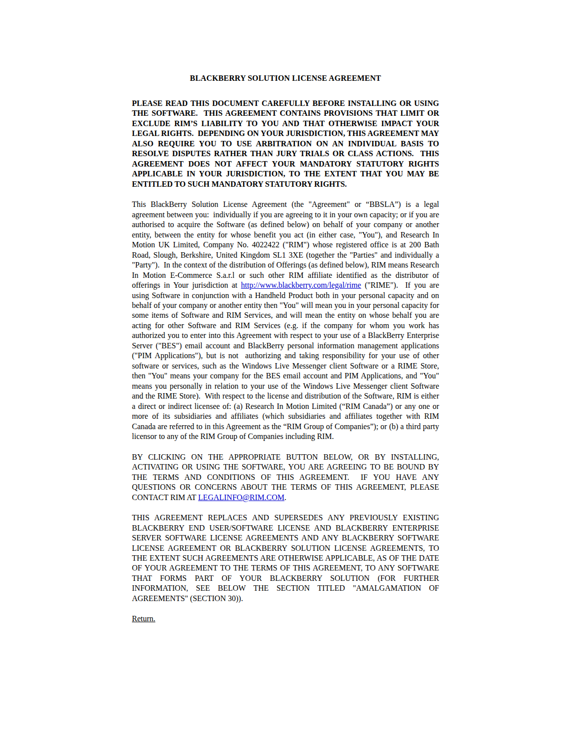BLACKBERRY SOLUTION LICENSE AGREEMENT
PLEASE READ THIS DOCUMENT CAREFULLY BEFORE INSTALLING OR USING THE SOFTWARE. THIS AGREEMENT CONTAINS PROVISIONS THAT LIMIT OR EXCLUDE RIM’S LIABILITY TO YOU AND THAT OTHERWISE IMPACT YOUR LEGAL RIGHTS. DEPENDING ON YOUR JURISDICTION, THIS AGREEMENT MAY ALSO REQUIRE YOU TO USE ARBITRATION ON AN INDIVIDUAL BASIS TO RESOLVE DISPUTES RATHER THAN JURY TRIALS OR CLASS ACTIONS. THIS AGREEMENT DOES NOT AFFECT YOUR MANDATORY STATUTORY RIGHTS APPLICABLE IN YOUR JURISDICTION, TO THE EXTENT THAT YOU MAY BE ENTITLED TO SUCH MANDATORY STATUTORY RIGHTS.
This BlackBerry Solution License Agreement (the "Agreement" or “BBSLA”) is a legal agreement between you: individually if you are agreeing to it in your own capacity; or if you are authorised to acquire the Software (as defined below) on behalf of your company or another entity, between the entity for whose benefit you act (in either case, "You"), and Research In Motion UK Limited, Company No. 4022422 ("RIM") whose registered office is at 200 Bath Road, Slough, Berkshire, United Kingdom SL1 3XE (together the "Parties" and individually a "Party"). In the context of the distribution of Offerings (as defined below), RIM means Research In Motion E-Commerce S.a.r.l or such other RIM affiliate identified as the distributor of offerings in Your jurisdiction at http://www.blackberry.com/legal/rime ("RIME"). If you are using Software in conjunction with a Handheld Product both in your personal capacity and on behalf of your company or another entity then "You" will mean you in your personal capacity for some items of Software and RIM Services, and will mean the entity on whose behalf you are acting for other Software and RIM Services (e.g. if the company for whom you work has authorized you to enter into this Agreement with respect to your use of a BlackBerry Enterprise Server ("BES") email account and BlackBerry personal information management applications ("PIM Applications"), but is not authorizing and taking responsibility for your use of other software or services, such as the Windows Live Messenger client Software or a RIME Store, then "You" means your company for the BES email account and PIM Applications, and "You" means you personally in relation to your use of the Windows Live Messenger client Software and the RIME Store). With respect to the license and distribution of the Software, RIM is either a direct or indirect licensee of: (a) Research In Motion Limited (“RIM Canada”) or any one or more of its subsidiaries and affiliates (which subsidiaries and affiliates together with RIM Canada are referred to in this Agreement as the “RIM Group of Companies”); or (b) a third party licensor to any of the RIM Group of Companies including RIM.
BY CLICKING ON THE APPROPRIATE BUTTON BELOW, OR BY INSTALLING, ACTIVATING OR USING THE SOFTWARE, YOU ARE AGREEING TO BE BOUND BY THE TERMS AND CONDITIONS OF THIS AGREEMENT. IF YOU HAVE ANY QUESTIONS OR CONCERNS ABOUT THE TERMS OF THIS AGREEMENT, PLEASE CONTACT RIM AT LEGALINFO@RIM.COM.
THIS AGREEMENT REPLACES AND SUPERSEDES ANY PREVIOUSLY EXISTING BLACKBERRY END USER/SOFTWARE LICENSE AND BLACKBERRY ENTERPRISE SERVER SOFTWARE LICENSE AGREEMENTS AND ANY BLACKBERRY SOFTWARE LICENSE AGREEMENT OR BLACKBERRY SOLUTION LICENSE AGREEMENTS, TO THE EXTENT SUCH AGREEMENTS ARE OTHERWISE APPLICABLE, AS OF THE DATE OF YOUR AGREEMENT TO THE TERMS OF THIS AGREEMENT, TO ANY SOFTWARE THAT FORMS PART OF YOUR BLACKBERRY SOLUTION (FOR FURTHER INFORMATION, SEE BELOW THE SECTION TITLED "AMALGAMATION OF AGREEMENTS" (SECTION 30)).
Return.